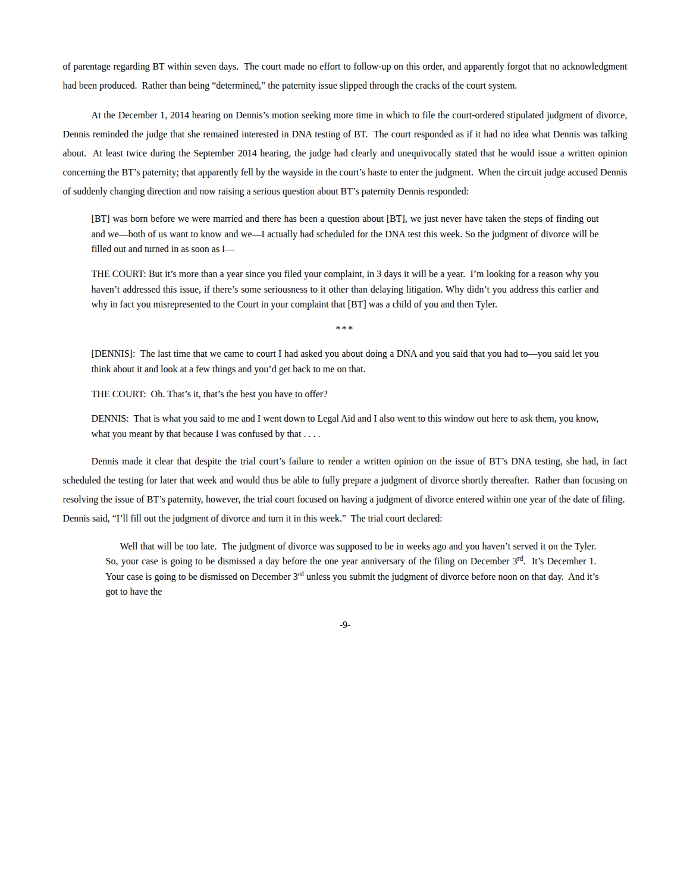of parentage regarding BT within seven days. The court made no effort to follow-up on this order, and apparently forgot that no acknowledgment had been produced. Rather than being “determined,” the paternity issue slipped through the cracks of the court system.
At the December 1, 2014 hearing on Dennis’s motion seeking more time in which to file the court-ordered stipulated judgment of divorce, Dennis reminded the judge that she remained interested in DNA testing of BT. The court responded as if it had no idea what Dennis was talking about. At least twice during the September 2014 hearing, the judge had clearly and unequivocally stated that he would issue a written opinion concerning the BT’s paternity; that apparently fell by the wayside in the court’s haste to enter the judgment. When the circuit judge accused Dennis of suddenly changing direction and now raising a serious question about BT’s paternity Dennis responded:
[BT] was born before we were married and there has been a question about [BT], we just never have taken the steps of finding out and we—both of us want to know and we—I actually had scheduled for the DNA test this week. So the judgment of divorce will be filled out and turned in as soon as I—
THE COURT: But it’s more than a year since you filed your complaint, in 3 days it will be a year. I’m looking for a reason why you haven’t addressed this issue, if there’s some seriousness to it other than delaying litigation. Why didn’t you address this earlier and why in fact you misrepresented to the Court in your complaint that [BT] was a child of you and then Tyler.
***
[DENNIS]: The last time that we came to court I had asked you about doing a DNA and you said that you had to—you said let you think about it and look at a few things and you’d get back to me on that.
THE COURT: Oh. That’s it, that’s the best you have to offer?
DENNIS: That is what you said to me and I went down to Legal Aid and I also went to this window out here to ask them, you know, what you meant by that because I was confused by that . . . .
Dennis made it clear that despite the trial court’s failure to render a written opinion on the issue of BT’s DNA testing, she had, in fact scheduled the testing for later that week and would thus be able to fully prepare a judgment of divorce shortly thereafter. Rather than focusing on resolving the issue of BT’s paternity, however, the trial court focused on having a judgment of divorce entered within one year of the date of filing. Dennis said, “I’ll fill out the judgment of divorce and turn it in this week.” The trial court declared:
Well that will be too late. The judgment of divorce was supposed to be in weeks ago and you haven’t served it on the Tyler. So, your case is going to be dismissed a day before the one year anniversary of the filing on December 3rd. It’s December 1. Your case is going to be dismissed on December 3rd unless you submit the judgment of divorce before noon on that day. And it’s got to have the
-9-